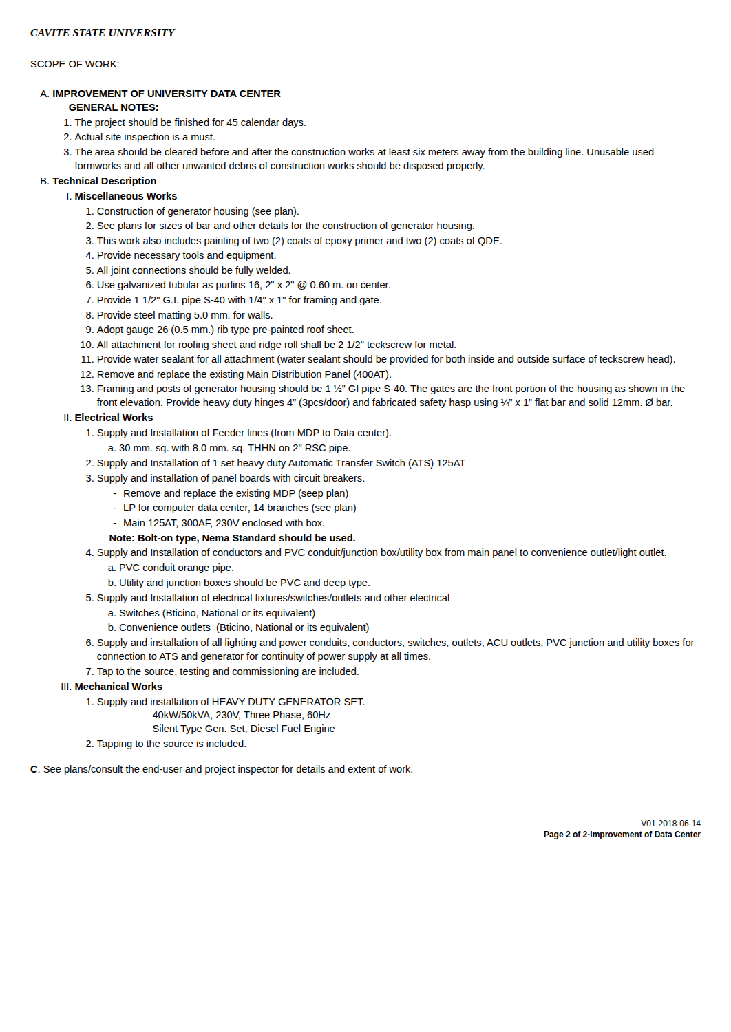CAVITE STATE UNIVERSITY
SCOPE OF WORK:
IMPROVEMENT OF UNIVERSITY DATA CENTER
GENERAL NOTES:
The project should be finished for 45 calendar days.
Actual site inspection is a must.
The area should be cleared before and after the construction works at least six meters away from the building line. Unusable used formworks and all other unwanted debris of construction works should be disposed properly.
Technical Description
Miscellaneous Works
Construction of generator housing (see plan).
See plans for sizes of bar and other details for the construction of generator housing.
This work also includes painting of two (2) coats of epoxy primer and two (2) coats of QDE.
Provide necessary tools and equipment.
All joint connections should be fully welded.
Use galvanized tubular as purlins 16, 2" x 2" @ 0.60 m. on center.
Provide 1 1/2" G.I. pipe S-40 with 1/4" x 1" for framing and gate.
Provide steel matting 5.0 mm. for walls.
Adopt gauge 26 (0.5 mm.) rib type pre-painted roof sheet.
All attachment for roofing sheet and ridge roll shall be 2 1/2" teckscrew for metal.
Provide water sealant for all attachment (water sealant should be provided for both inside and outside surface of teckscrew head).
Remove and replace the existing Main Distribution Panel (400AT).
Framing and posts of generator housing should be 1 ½” GI pipe S-40. The gates are the front portion of the housing as shown in the front elevation. Provide heavy duty hinges 4” (3pcs/door) and fabricated safety hasp using ¼” x 1” flat bar and solid 12mm. Ø bar.
Electrical Works
Supply and Installation of Feeder lines (from MDP to Data center).
30 mm. sq. with 8.0 mm. sq. THHN on 2" RSC pipe.
Supply and Installation of 1 set heavy duty Automatic Transfer Switch (ATS) 125AT
Supply and installation of panel boards with circuit breakers.
Remove and replace the existing MDP (seep plan)
LP for computer data center, 14 branches (see plan)
Main 125AT, 300AF, 230V enclosed with box.
Note: Bolt-on type, Nema Standard should be used.
Supply and Installation of conductors and PVC conduit/junction box/utility box from main panel to convenience outlet/light outlet.
PVC conduit orange pipe.
Utility and junction boxes should be PVC and deep type.
Supply and Installation of electrical fixtures/switches/outlets and other electrical
Switches (Bticino, National or its equivalent)
Convenience outlets (Bticino, National or its equivalent)
Supply and installation of all lighting and power conduits, conductors, switches, outlets, ACU outlets, PVC junction and utility boxes for connection to ATS and generator for continuity of power supply at all times.
Tap to the source, testing and commissioning are included.
Mechanical Works
Supply and installation of HEAVY DUTY GENERATOR SET.
40kW/50kVA, 230V, Three Phase, 60Hz
Silent Type Gen. Set, Diesel Fuel Engine
Tapping to the source is included.
C. See plans/consult the end-user and project inspector for details and extent of work.
V01-2018-06-14
Page 2 of 2-Improvement of Data Center